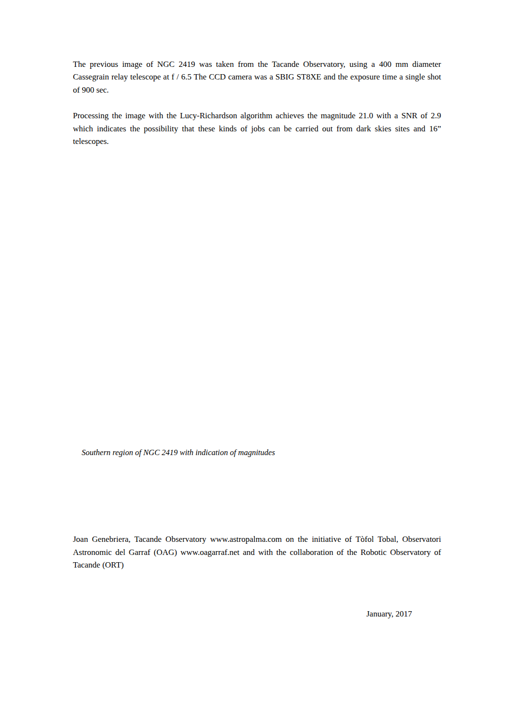The previous image of NGC 2419 was taken from the Tacande Observatory, using a 400 mm diameter Cassegrain relay telescope at f / 6.5 The CCD camera was a SBIG ST8XE and the exposure time a single shot of 900 sec.
Processing the image with the Lucy-Richardson algorithm achieves the magnitude 21.0 with a SNR of 2.9 which indicates the possibility that these kinds of jobs can be carried out from dark skies sites and 16” telescopes.
Southern region of NGC 2419 with indication of magnitudes
Joan Genebriera, Tacande Observatory www.astropalma.com on the initiative of Tòfol Tobal, Observatori Astronomic del Garraf (OAG) www.oagarraf.net and with the collaboration of the Robotic Observatory of Tacande (ORT)
January, 2017